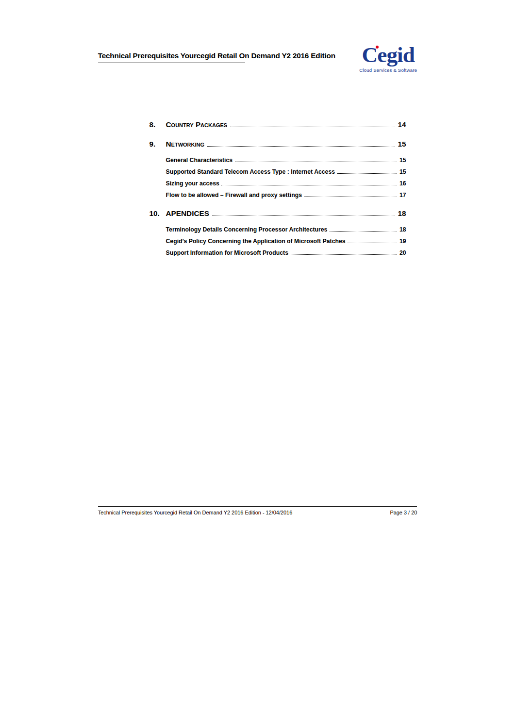Technical Prerequisites Yourcegid Retail On Demand Y2 2016 Edition
Cegid
Cloud Services & Software
8. Country Packages 14
9. Networking 15
General Characteristics 15
Supported Standard Telecom Access Type : Internet Access 15
Sizing your access 16
Flow to be allowed – Firewall and proxy settings 17
10. APENDICES 18
Terminology Details Concerning Processor Architectures 18
Cegid’s Policy Concerning the Application of Microsoft Patches 19
Support Information for Microsoft Products 20
Technical Prerequisites Yourcegid Retail On Demand Y2 2016 Edition - 12/04/2016 Page 3 / 20